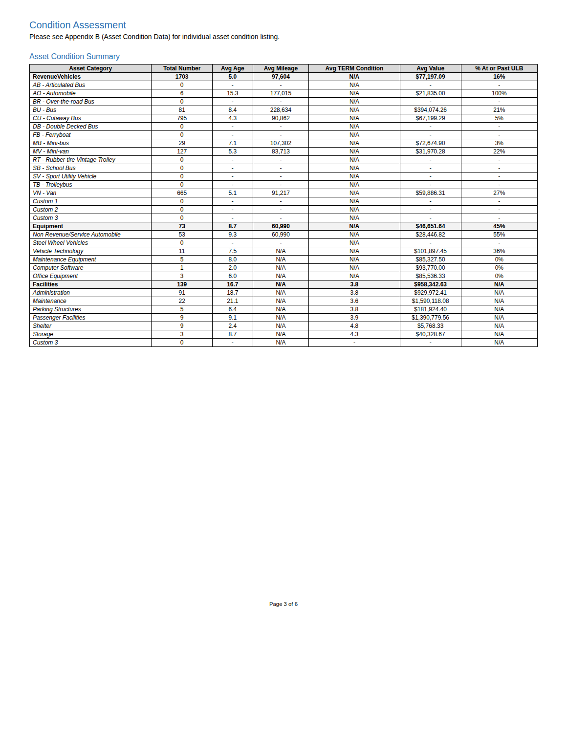Condition Assessment
Please see Appendix B (Asset Condition Data) for individual asset condition listing.
Asset Condition Summary
| Asset Category | Total Number | Avg Age | Avg Mileage | Avg TERM Condition | Avg Value | % At or Past ULB |
| --- | --- | --- | --- | --- | --- | --- |
| RevenueVehicles | 1703 | 5.0 | 97,604 | N/A | $77,197.09 | 16% |
| AB - Articulated Bus | 0 | - | - | N/A | - | - |
| AO - Automobile | 6 | 15.3 | 177,015 | N/A | $21,835.00 | 100% |
| BR - Over-the-road Bus | 0 | - | - | N/A | - | - |
| BU - Bus | 81 | 8.4 | 228,634 | N/A | $394,074.26 | 21% |
| CU - Cutaway Bus | 795 | 4.3 | 90,862 | N/A | $67,199.29 | 5% |
| DB - Double Decked Bus | 0 | - | - | N/A | - | - |
| FB - Ferryboat | 0 | - | - | N/A | - | - |
| MB - Mini-bus | 29 | 7.1 | 107,302 | N/A | $72,674.90 | 3% |
| MV - Mini-van | 127 | 5.3 | 83,713 | N/A | $31,970.28 | 22% |
| RT - Rubber-tire Vintage Trolley | 0 | - | - | N/A | - | - |
| SB - School Bus | 0 | - | - | N/A | - | - |
| SV - Sport Utility Vehicle | 0 | - | - | N/A | - | - |
| TB - Trolleybus | 0 | - | - | N/A | - | - |
| VN - Van | 665 | 5.1 | 91,217 | N/A | $59,886.31 | 27% |
| Custom 1 | 0 | - | - | N/A | - | - |
| Custom 2 | 0 | - | - | N/A | - | - |
| Custom 3 | 0 | - | - | N/A | - | - |
| Equipment | 73 | 8.7 | 60,990 | N/A | $46,651.64 | 45% |
| Non Revenue/Service Automobile | 53 | 9.3 | 60,990 | N/A | $28,446.82 | 55% |
| Steel Wheel Vehicles | 0 | - | - | N/A | - | - |
| Vehicle Technology | 11 | 7.5 | N/A | N/A | $101,897.45 | 36% |
| Maintenance Equipment | 5 | 8.0 | N/A | N/A | $85,327.50 | 0% |
| Computer Software | 1 | 2.0 | N/A | N/A | $93,770.00 | 0% |
| Office Equipment | 3 | 6.0 | N/A | N/A | $85,536.33 | 0% |
| Facilities | 139 | 16.7 | N/A | 3.8 | $958,342.63 | N/A |
| Administration | 91 | 18.7 | N/A | 3.8 | $929,972.41 | N/A |
| Maintenance | 22 | 21.1 | N/A | 3.6 | $1,590,118.08 | N/A |
| Parking Structures | 5 | 6.4 | N/A | 3.8 | $181,924.40 | N/A |
| Passenger Facilities | 9 | 9.1 | N/A | 3.9 | $1,390,779.56 | N/A |
| Shelter | 9 | 2.4 | N/A | 4.8 | $5,768.33 | N/A |
| Storage | 3 | 8.7 | N/A | 4.3 | $40,328.67 | N/A |
| Custom 3 | 0 | - | N/A | - | - | N/A |
Page 3 of 6